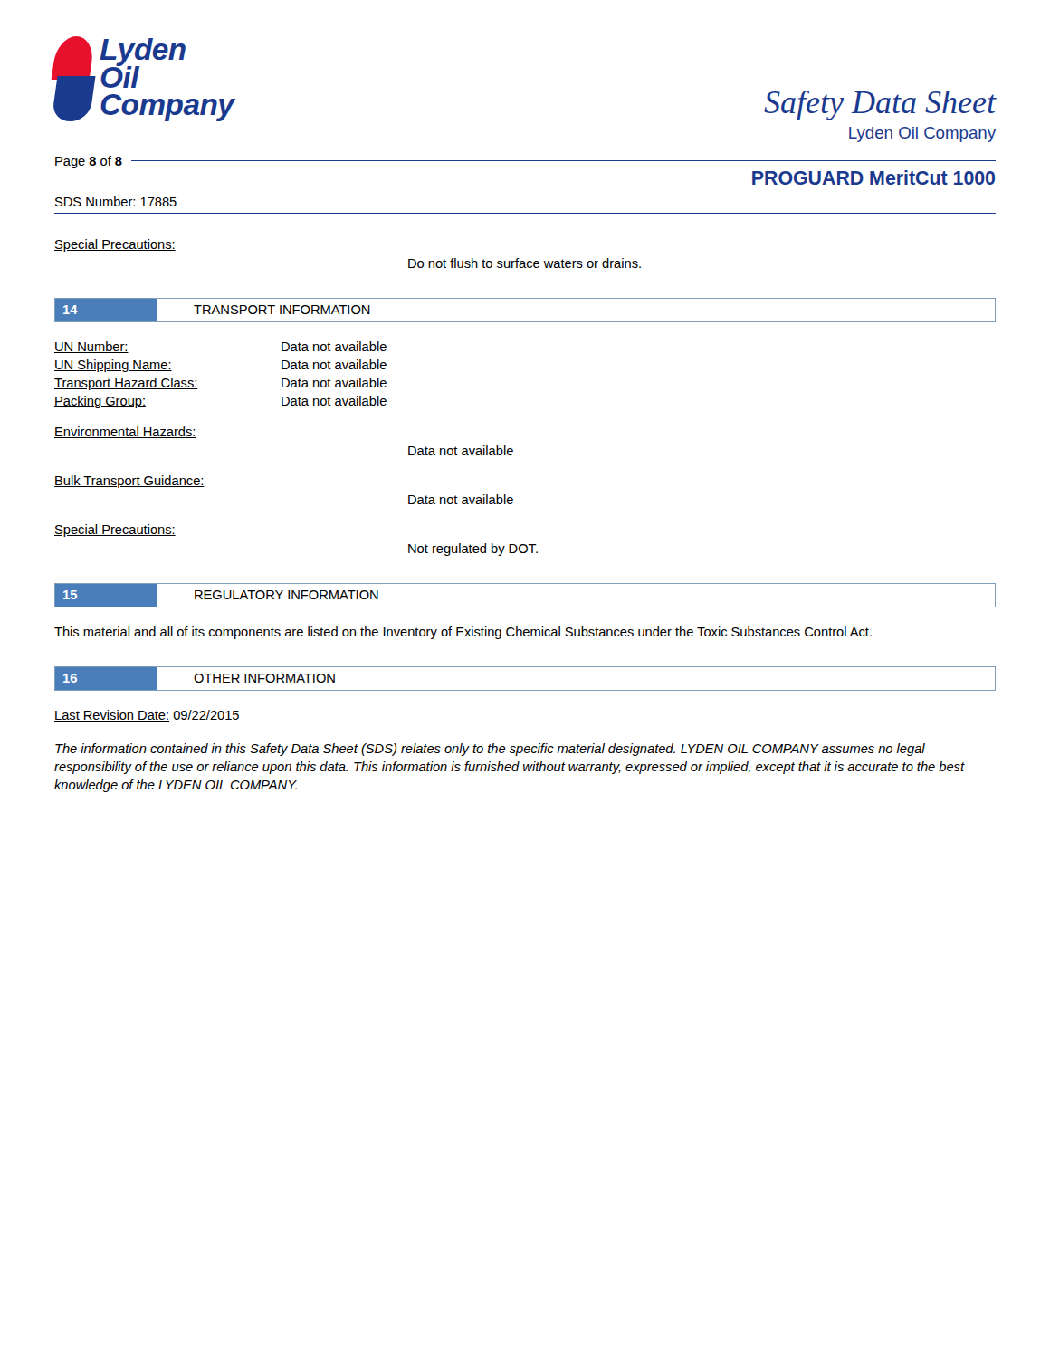Lyden
Oil
Company
Safety Data Sheet
Lyden Oil Company
Page 8 of 8
PROGUARD MeritCut 1000
SDS Number: 17885
Special Precautions:
Do not flush to surface waters or drains.
14
TRANSPORT INFORMATION
UN Number:
Data not available
UN Shipping Name:
Data not available
Transport Hazard Class:
Data not available
Packing Group:
Data not available
Environmental Hazards:
Data not available
Bulk Transport Guidance:
Data not available
Special Precautions:
Not regulated by DOT.
15
REGULATORY INFORMATION
This material and all of its components are listed on the Inventory of Existing Chemical Substances under the Toxic Substances Control Act.
16
OTHER INFORMATION
Last Revision Date: 09/22/2015
The information contained in this Safety Data Sheet (SDS) relates only to the specific material designated. LYDEN OIL COMPANY assumes no legal responsibility of the use or reliance upon this data. This information is furnished without warranty, expressed or implied, except that it is accurate to the best knowledge of the LYDEN OIL COMPANY.